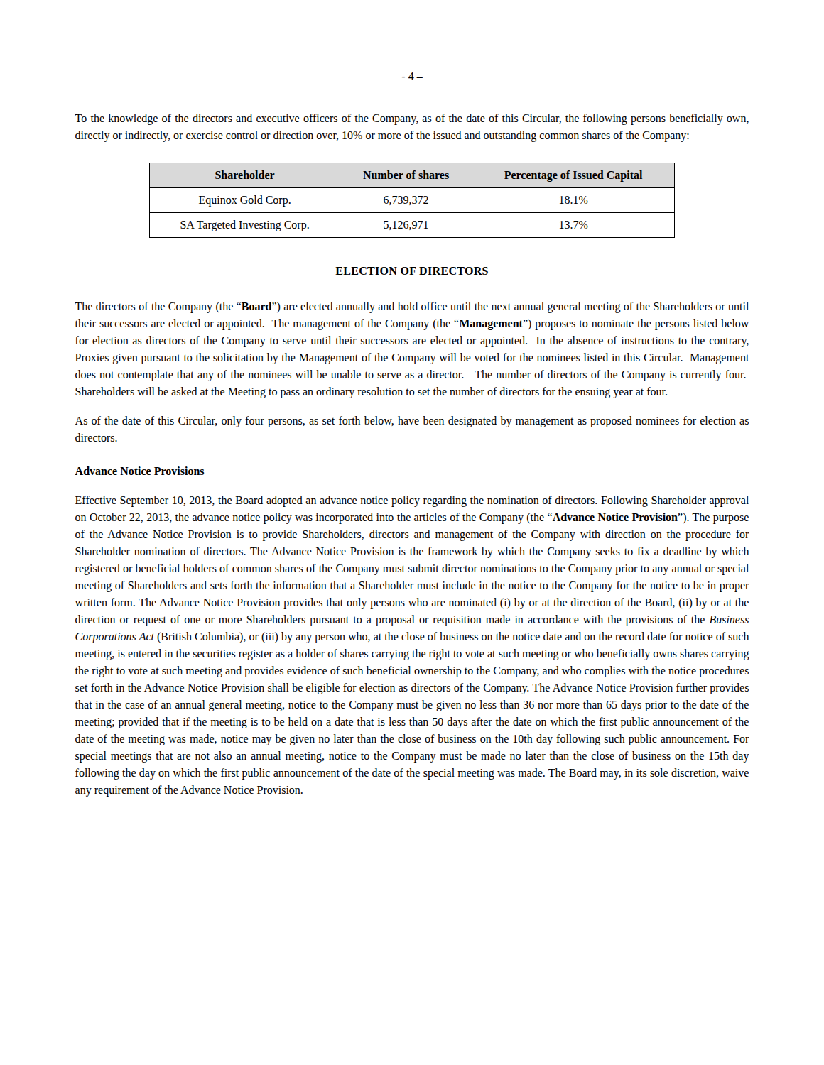- 4 –
To the knowledge of the directors and executive officers of the Company, as of the date of this Circular, the following persons beneficially own, directly or indirectly, or exercise control or direction over, 10% or more of the issued and outstanding common shares of the Company:
| Shareholder | Number of shares | Percentage of Issued Capital |
| --- | --- | --- |
| Equinox Gold Corp. | 6,739,372 | 18.1% |
| SA Targeted Investing Corp. | 5,126,971 | 13.7% |
ELECTION OF DIRECTORS
The directors of the Company (the “Board”) are elected annually and hold office until the next annual general meeting of the Shareholders or until their successors are elected or appointed. The management of the Company (the “Management”) proposes to nominate the persons listed below for election as directors of the Company to serve until their successors are elected or appointed. In the absence of instructions to the contrary, Proxies given pursuant to the solicitation by the Management of the Company will be voted for the nominees listed in this Circular. Management does not contemplate that any of the nominees will be unable to serve as a director. The number of directors of the Company is currently four. Shareholders will be asked at the Meeting to pass an ordinary resolution to set the number of directors for the ensuing year at four.
As of the date of this Circular, only four persons, as set forth below, have been designated by management as proposed nominees for election as directors.
Advance Notice Provisions
Effective September 10, 2013, the Board adopted an advance notice policy regarding the nomination of directors. Following Shareholder approval on October 22, 2013, the advance notice policy was incorporated into the articles of the Company (the “Advance Notice Provision”). The purpose of the Advance Notice Provision is to provide Shareholders, directors and management of the Company with direction on the procedure for Shareholder nomination of directors. The Advance Notice Provision is the framework by which the Company seeks to fix a deadline by which registered or beneficial holders of common shares of the Company must submit director nominations to the Company prior to any annual or special meeting of Shareholders and sets forth the information that a Shareholder must include in the notice to the Company for the notice to be in proper written form. The Advance Notice Provision provides that only persons who are nominated (i) by or at the direction of the Board, (ii) by or at the direction or request of one or more Shareholders pursuant to a proposal or requisition made in accordance with the provisions of the Business Corporations Act (British Columbia), or (iii) by any person who, at the close of business on the notice date and on the record date for notice of such meeting, is entered in the securities register as a holder of shares carrying the right to vote at such meeting or who beneficially owns shares carrying the right to vote at such meeting and provides evidence of such beneficial ownership to the Company, and who complies with the notice procedures set forth in the Advance Notice Provision shall be eligible for election as directors of the Company. The Advance Notice Provision further provides that in the case of an annual general meeting, notice to the Company must be given no less than 36 nor more than 65 days prior to the date of the meeting; provided that if the meeting is to be held on a date that is less than 50 days after the date on which the first public announcement of the date of the meeting was made, notice may be given no later than the close of business on the 10th day following such public announcement. For special meetings that are not also an annual meeting, notice to the Company must be made no later than the close of business on the 15th day following the day on which the first public announcement of the date of the special meeting was made. The Board may, in its sole discretion, waive any requirement of the Advance Notice Provision.